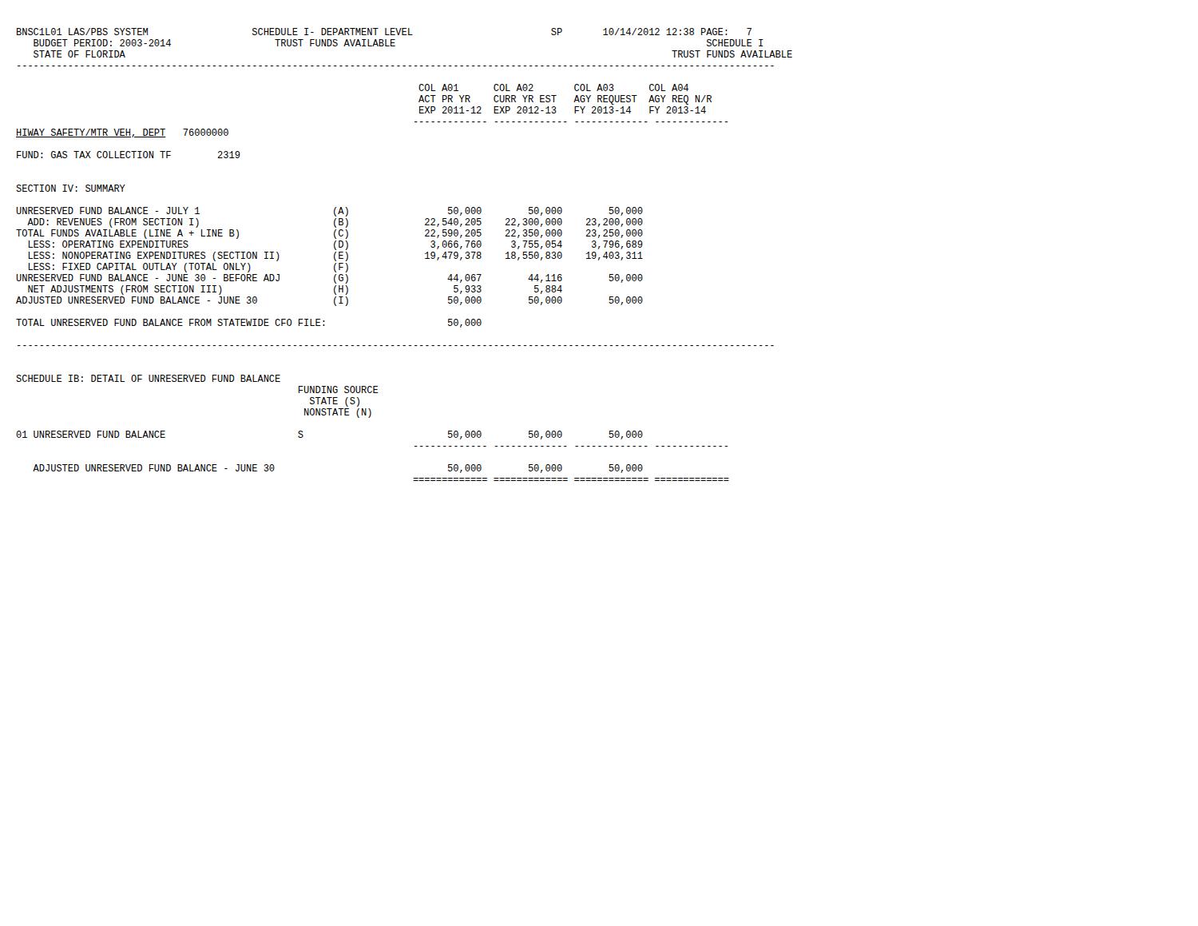BNSC1L01 LAS/PBS SYSTEM SCHEDULE I- DEPARTMENT LEVEL SP 10/14/2012 12:38 PAGE: 7 BUDGET PERIOD: 2003-2014 TRUST FUNDS AVAILABLE SCHEDULE I STATE OF FLORIDA TRUST FUNDS AVAILABLE ------------------------------------------------------------------------------------------------------------------------------------ COL A01 COL A02 COL A03 COL A04 ACT PR YR CURR YR EST AGY REQUEST AGY REQ N/R EXP 2011-12 EXP 2012-13 FY 2013-14 FY 2013-14 ------------- ------------- ------------- ------------- HIWAY SAFETY/MTR VEH, DEPT 76000000 FUND: GAS TAX COLLECTION TF 2319 SECTION IV: SUMMARY UNRESERVED FUND BALANCE - JULY 1 (A) 50,000 50,000 50,000 ADD: REVENUES (FROM SECTION I) (B) 22,540,205 22,300,000 23,200,000 TOTAL FUNDS AVAILABLE (LINE A + LINE B) (C) 22,590,205 22,350,000 23,250,000 LESS: OPERATING EXPENDITURES (D) 3,066,760 3,755,054 3,796,689 LESS: NONOPERATING EXPENDITURES (SECTION II) (E) 19,479,378 18,550,830 19,403,311 LESS: FIXED CAPITAL OUTLAY (TOTAL ONLY) (F) UNRESERVED FUND BALANCE - JUNE 30 - BEFORE ADJ (G) 44,067 44,116 50,000 NET ADJUSTMENTS (FROM SECTION III) (H) 5,933 5,884 ADJUSTED UNRESERVED FUND BALANCE - JUNE 30 (I) 50,000 50,000 50,000 TOTAL UNRESERVED FUND BALANCE FROM STATEWIDE CFO FILE: 50,000 ------------------------------------------------------------------------------------------------------------------------------------ SCHEDULE IB: DETAIL OF UNRESERVED FUND BALANCE FUNDING SOURCE STATE (S) NONSTATE (N) 01 UNRESERVED FUND BALANCE S 50,000 50,000 50,000 ------------- ------------- ------------- ------------- ADJUSTED UNRESERVED FUND BALANCE - JUNE 30 50,000 50,000 50,000 ============= ============= ============= =============